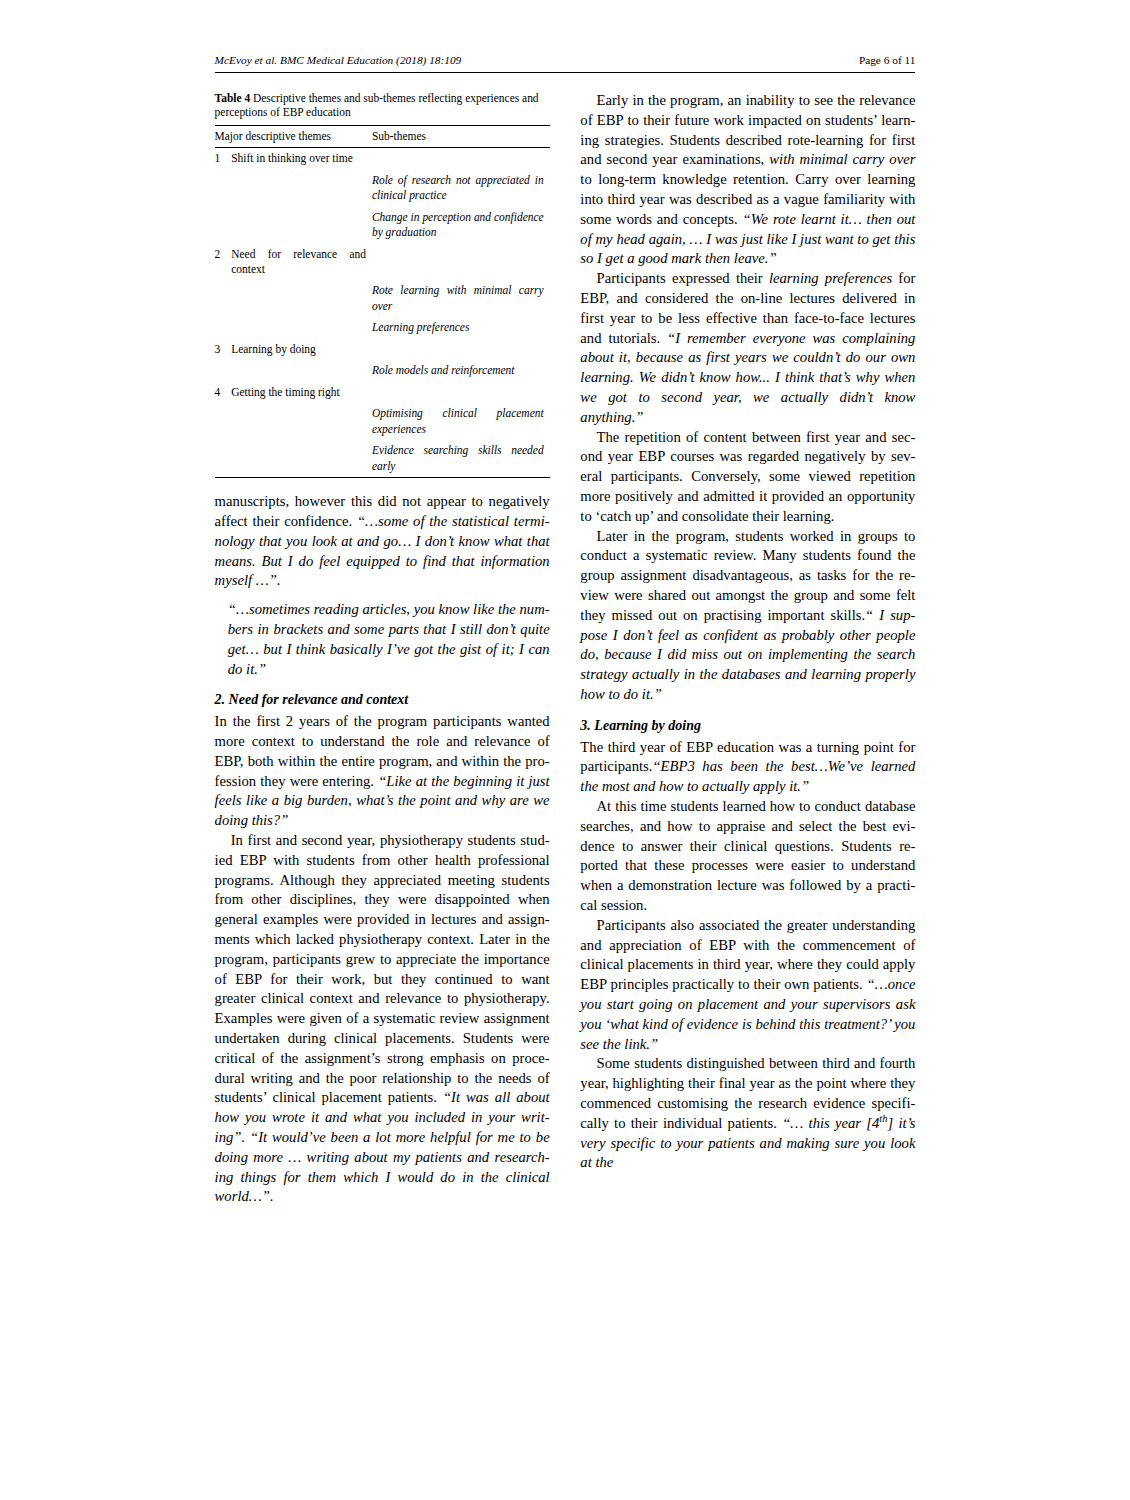McEvoy et al. BMC Medical Education (2018) 18:109 Page 6 of 11
Table 4 Descriptive themes and sub-themes reflecting experiences and perceptions of EBP education
| Major descriptive themes | Sub-themes |
| --- | --- |
| 1 | Shift in thinking over time | |
| | | Role of research not appreciated in clinical practice |
| | | Change in perception and confidence by graduation |
| 2 | Need for relevance and context | |
| | | Rote learning with minimal carry over |
| | | Learning preferences |
| 3 | Learning by doing | |
| | | Role models and reinforcement |
| 4 | Getting the timing right | |
| | | Optimising clinical placement experiences |
| | | Evidence searching skills needed early |
manuscripts, however this did not appear to negatively affect their confidence. “…some of the statistical terminology that you look at and go… I don’t know what that means. But I do feel equipped to find that information myself …”.
“…sometimes reading articles, you know like the numbers in brackets and some parts that I still don’t quite get… but I think basically I’ve got the gist of it; I can do it.”
2. Need for relevance and context
In the first 2 years of the program participants wanted more context to understand the role and relevance of EBP, both within the entire program, and within the profession they were entering. “Like at the beginning it just feels like a big burden, what’s the point and why are we doing this?”
In first and second year, physiotherapy students studied EBP with students from other health professional programs. Although they appreciated meeting students from other disciplines, they were disappointed when general examples were provided in lectures and assignments which lacked physiotherapy context. Later in the program, participants grew to appreciate the importance of EBP for their work, but they continued to want greater clinical context and relevance to physiotherapy. Examples were given of a systematic review assignment undertaken during clinical placements. Students were critical of the assignment’s strong emphasis on procedural writing and the poor relationship to the needs of students’ clinical placement patients. “It was all about how you wrote it and what you included in your writing”. “It would’ve been a lot more helpful for me to be doing more … writing about my patients and researching things for them which I would do in the clinical world…”.
Early in the program, an inability to see the relevance of EBP to their future work impacted on students’ learning strategies. Students described rote-learning for first and second year examinations, with minimal carry over to long-term knowledge retention. Carry over learning into third year was described as a vague familiarity with some words and concepts. “We rote learnt it… then out of my head again, … I was just like I just want to get this so I get a good mark then leave.”
Participants expressed their learning preferences for EBP, and considered the on-line lectures delivered in first year to be less effective than face-to-face lectures and tutorials. “I remember everyone was complaining about it, because as first years we couldn’t do our own learning. We didn’t know how... I think that’s why when we got to second year, we actually didn’t know anything.”
The repetition of content between first year and second year EBP courses was regarded negatively by several participants. Conversely, some viewed repetition more positively and admitted it provided an opportunity to ‘catch up’ and consolidate their learning.
Later in the program, students worked in groups to conduct a systematic review. Many students found the group assignment disadvantageous, as tasks for the review were shared out amongst the group and some felt they missed out on practising important skills.“ I suppose I don’t feel as confident as probably other people do, because I did miss out on implementing the search strategy actually in the databases and learning properly how to do it.”
3. Learning by doing
The third year of EBP education was a turning point for participants.“EBP3 has been the best…We’ve learned the most and how to actually apply it.”
At this time students learned how to conduct database searches, and how to appraise and select the best evidence to answer their clinical questions. Students reported that these processes were easier to understand when a demonstration lecture was followed by a practical session.
Participants also associated the greater understanding and appreciation of EBP with the commencement of clinical placements in third year, where they could apply EBP principles practically to their own patients. “…once you start going on placement and your supervisors ask you ‘what kind of evidence is behind this treatment?’ you see the link.”
Some students distinguished between third and fourth year, highlighting their final year as the point where they commenced customising the research evidence specifically to their individual patients. “… this year [4th] it’s very specific to your patients and making sure you look at the